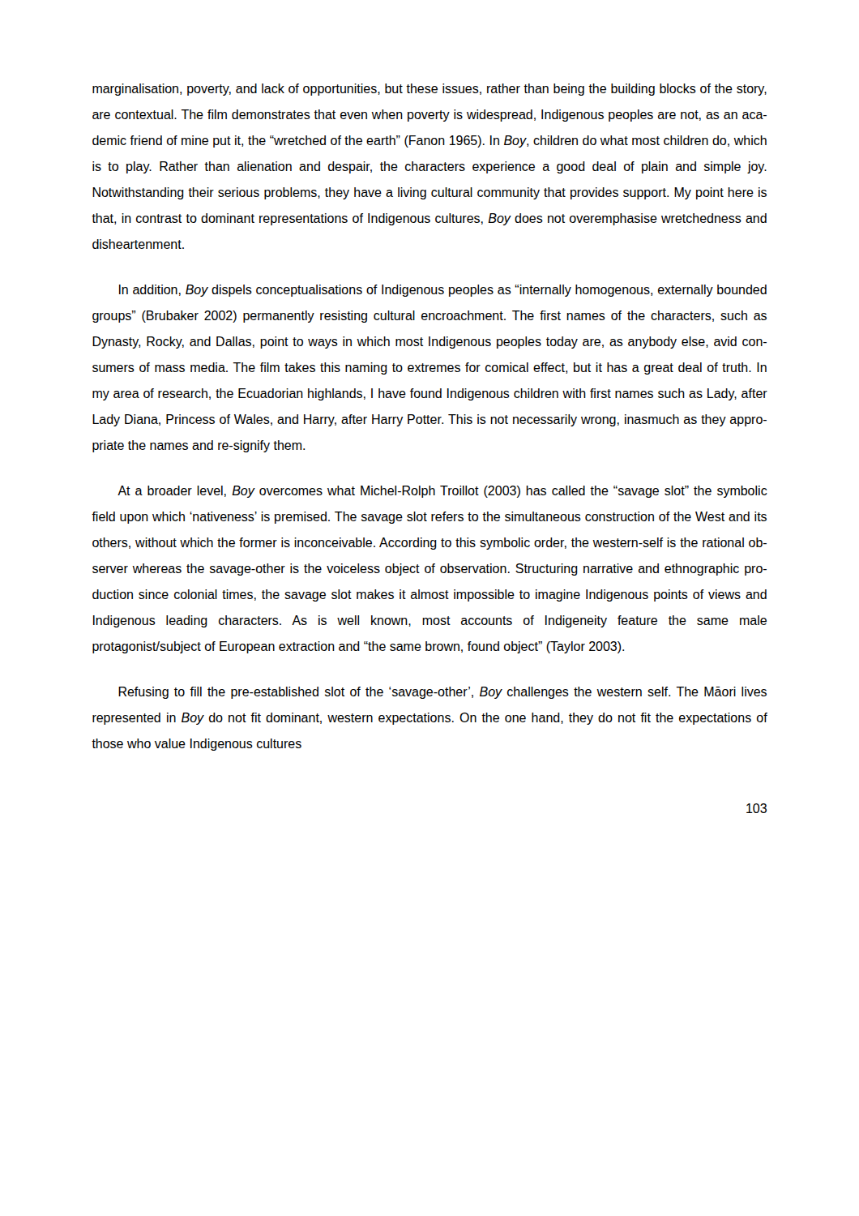marginalisation, poverty, and lack of opportunities, but these issues, rather than being the building blocks of the story, are contextual. The film demonstrates that even when poverty is widespread, Indigenous peoples are not, as an academic friend of mine put it, the “wretched of the earth” (Fanon 1965). In Boy, children do what most children do, which is to play. Rather than alienation and despair, the characters experience a good deal of plain and simple joy. Notwithstanding their serious problems, they have a living cultural community that provides support. My point here is that, in contrast to dominant representations of Indigenous cultures, Boy does not overemphasise wretchedness and disheartenment.
In addition, Boy dispels conceptualisations of Indigenous peoples as “internally homogenous, externally bounded groups” (Brubaker 2002) permanently resisting cultural encroachment. The first names of the characters, such as Dynasty, Rocky, and Dallas, point to ways in which most Indigenous peoples today are, as anybody else, avid consumers of mass media. The film takes this naming to extremes for comical effect, but it has a great deal of truth. In my area of research, the Ecuadorian highlands, I have found Indigenous children with first names such as Lady, after Lady Diana, Princess of Wales, and Harry, after Harry Potter. This is not necessarily wrong, inasmuch as they appropriate the names and re-signify them.
At a broader level, Boy overcomes what Michel-Rolph Troillot (2003) has called the “savage slot” the symbolic field upon which ‘nativeness’ is premised. The savage slot refers to the simultaneous construction of the West and its others, without which the former is inconceivable. According to this symbolic order, the western-self is the rational observer whereas the savage-other is the voiceless object of observation. Structuring narrative and ethnographic production since colonial times, the savage slot makes it almost impossible to imagine Indigenous points of views and Indigenous leading characters. As is well known, most accounts of Indigeneity feature the same male protagonist/subject of European extraction and “the same brown, found object” (Taylor 2003).
Refusing to fill the pre-established slot of the ‘savage-other’, Boy challenges the western self. The Māori lives represented in Boy do not fit dominant, western expectations. On the one hand, they do not fit the expectations of those who value Indigenous cultures
103